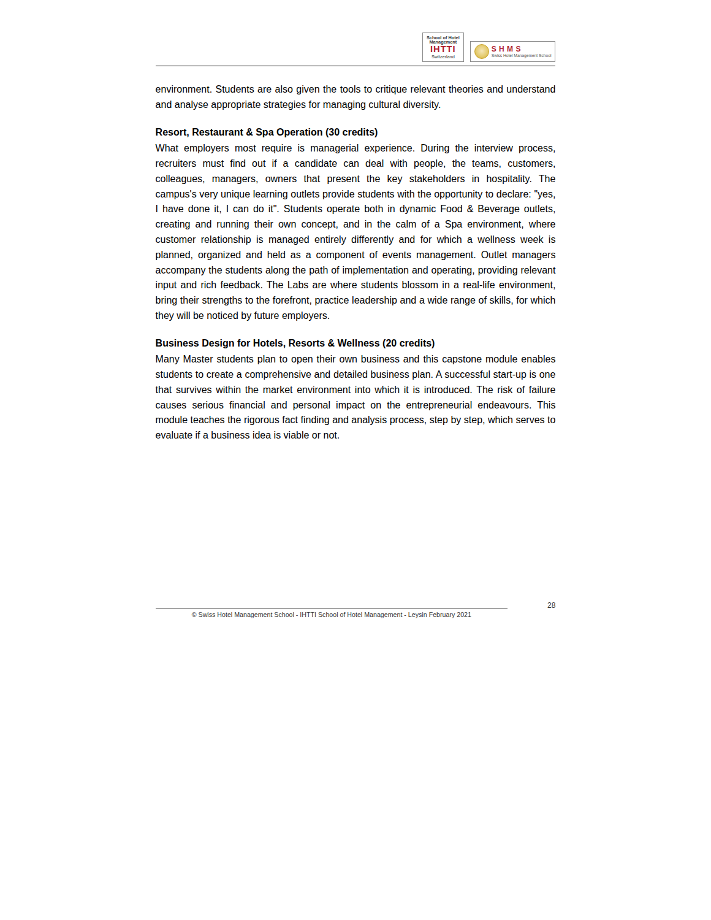School of Hotel
Management IHTTI Switzerland
S H M S Swiss Hotel Management School
environment. Students are also given the tools to critique relevant theories and understand and analyse appropriate strategies for managing cultural diversity.
Resort, Restaurant & Spa Operation (30 credits)
What employers most require is managerial experience. During the interview process, recruiters must find out if a candidate can deal with people, the teams, customers, colleagues, managers, owners that present the key stakeholders in hospitality. The campus's very unique learning outlets provide students with the opportunity to declare: "yes, I have done it, I can do it". Students operate both in dynamic Food & Beverage outlets, creating and running their own concept, and in the calm of a Spa environment, where customer relationship is managed entirely differently and for which a wellness week is planned, organized and held as a component of events management. Outlet managers accompany the students along the path of implementation and operating, providing relevant input and rich feedback. The Labs are where students blossom in a real-life environment, bring their strengths to the forefront, practice leadership and a wide range of skills, for which they will be noticed by future employers.
Business Design for Hotels, Resorts & Wellness (20 credits)
Many Master students plan to open their own business and this capstone module enables students to create a comprehensive and detailed business plan. A successful start-up is one that survives within the market environment into which it is introduced. The risk of failure causes serious financial and personal impact on the entrepreneurial endeavours. This module teaches the rigorous fact finding and analysis process, step by step, which serves to evaluate if a business idea is viable or not.
© Swiss Hotel Management School - IHTTI School of Hotel Management - Leysin February 2021
28